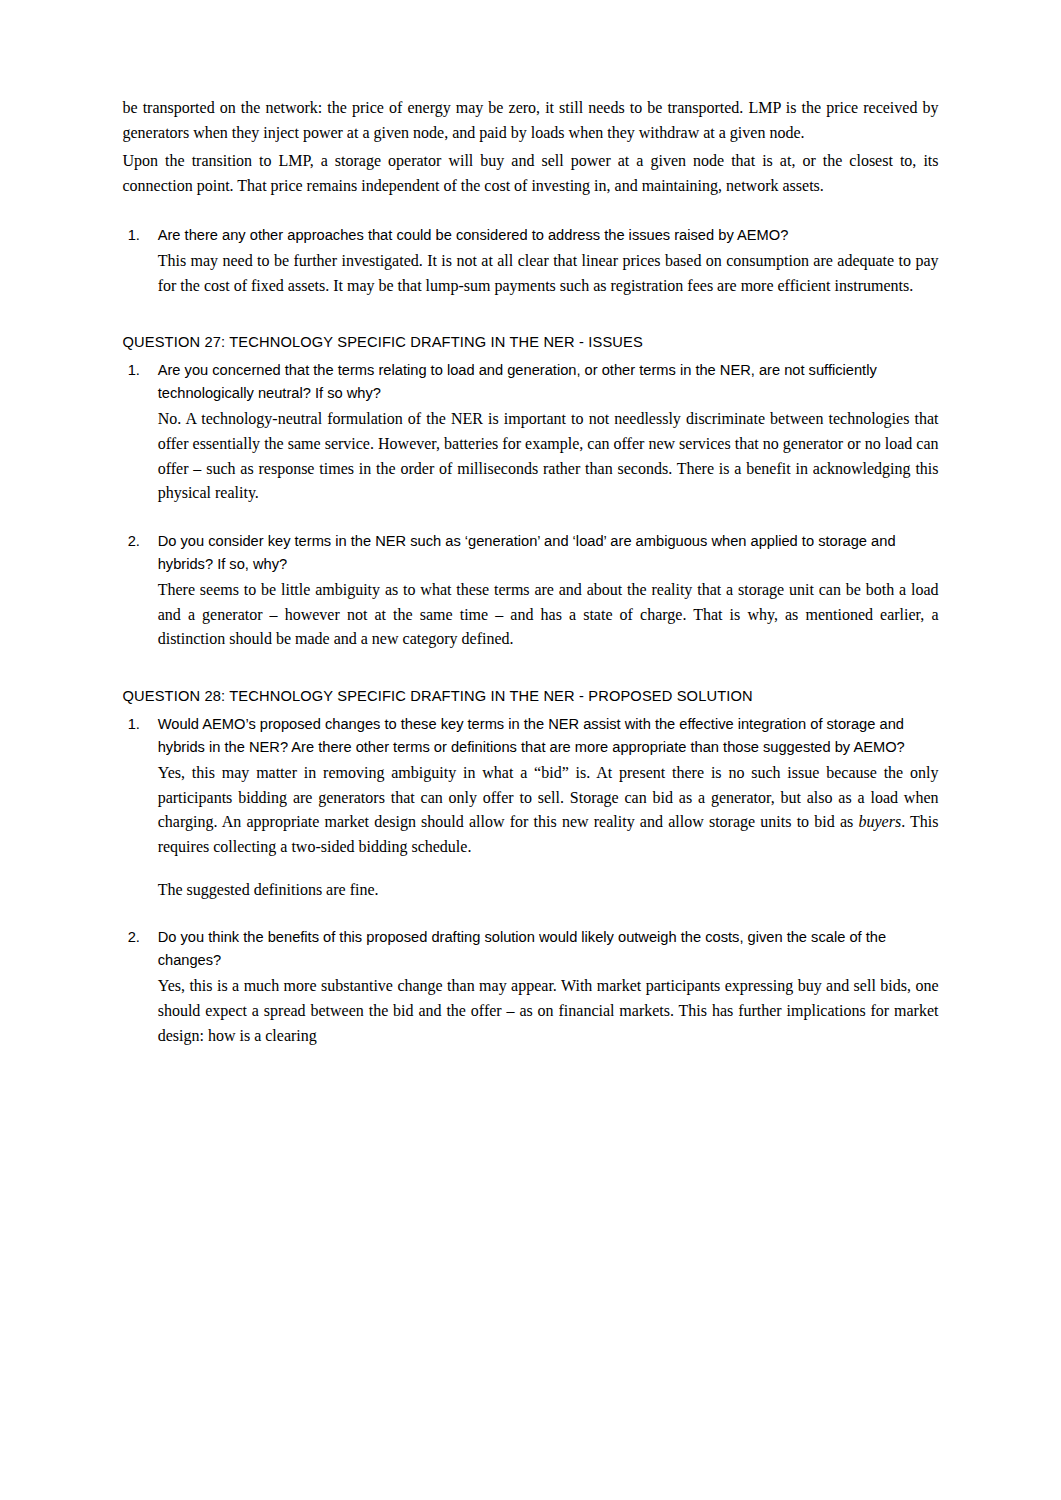be transported on the network: the price of energy may be zero, it still needs to be transported. LMP is the price received by generators when they inject power at a given node, and paid by loads when they withdraw at a given node.
Upon the transition to LMP, a storage operator will buy and sell power at a given node that is at, or the closest to, its connection point. That price remains independent of the cost of investing in, and maintaining, network assets.
Are there any other approaches that could be considered to address the issues raised by AEMO?
This may need to be further investigated. It is not at all clear that linear prices based on consumption are adequate to pay for the cost of fixed assets. It may be that lump-sum payments such as registration fees are more efficient instruments.
Question 27: Technology specific drafting in the NER - Issues
Are you concerned that the terms relating to load and generation, or other terms in the NER, are not sufficiently technologically neutral? If so why?
No. A technology-neutral formulation of the NER is important to not needlessly discriminate between technologies that offer essentially the same service. However, batteries for example, can offer new services that no generator or no load can offer – such as response times in the order of milliseconds rather than seconds. There is a benefit in acknowledging this physical reality.
Do you consider key terms in the NER such as ‘generation’ and ‘load’ are ambiguous when applied to storage and hybrids? If so, why?
There seems to be little ambiguity as to what these terms are and about the reality that a storage unit can be both a load and a generator – however not at the same time – and has a state of charge. That is why, as mentioned earlier, a distinction should be made and a new category defined.
Question 28: Technology specific drafting in the NER - Proposed solution
Would AEMO’s proposed changes to these key terms in the NER assist with the effective integration of storage and hybrids in the NER? Are there other terms or definitions that are more appropriate than those suggested by AEMO?
Yes, this may matter in removing ambiguity in what a “bid” is. At present there is no such issue because the only participants bidding are generators that can only offer to sell. Storage can bid as a generator, but also as a load when charging. An appropriate market design should allow for this new reality and allow storage units to bid as buyers. This requires collecting a two-sided bidding schedule.
The suggested definitions are fine.
Do you think the benefits of this proposed drafting solution would likely outweigh the costs, given the scale of the changes?
Yes, this is a much more substantive change than may appear. With market participants expressing buy and sell bids, one should expect a spread between the bid and the offer – as on financial markets. This has further implications for market design: how is a clearing